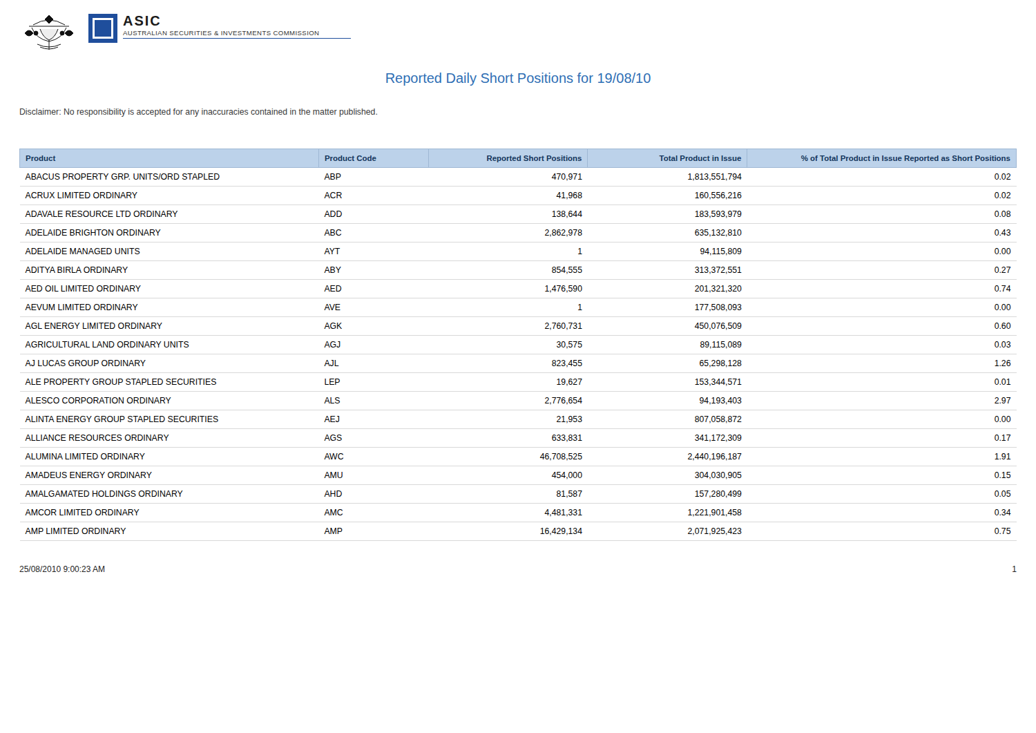ASIC
AUSTRALIAN SECURITIES & INVESTMENTS COMMISSION
Reported Daily Short Positions for 19/08/10
Disclaimer: No responsibility is accepted for any inaccuracies contained in the matter published.
| Product | Product Code | Reported Short Positions | Total Product in Issue | % of Total Product in Issue Reported as Short Positions |
| --- | --- | --- | --- | --- |
| ABACUS PROPERTY GRP. UNITS/ORD STAPLED | ABP | 470,971 | 1,813,551,794 | 0.02 |
| ACRUX LIMITED ORDINARY | ACR | 41,968 | 160,556,216 | 0.02 |
| ADAVALE RESOURCE LTD ORDINARY | ADD | 138,644 | 183,593,979 | 0.08 |
| ADELAIDE BRIGHTON ORDINARY | ABC | 2,862,978 | 635,132,810 | 0.43 |
| ADELAIDE MANAGED UNITS | AYT | 1 | 94,115,809 | 0.00 |
| ADITYA BIRLA ORDINARY | ABY | 854,555 | 313,372,551 | 0.27 |
| AED OIL LIMITED ORDINARY | AED | 1,476,590 | 201,321,320 | 0.74 |
| AEVUM LIMITED ORDINARY | AVE | 1 | 177,508,093 | 0.00 |
| AGL ENERGY LIMITED ORDINARY | AGK | 2,760,731 | 450,076,509 | 0.60 |
| AGRICULTURAL LAND ORDINARY UNITS | AGJ | 30,575 | 89,115,089 | 0.03 |
| AJ LUCAS GROUP ORDINARY | AJL | 823,455 | 65,298,128 | 1.26 |
| ALE PROPERTY GROUP STAPLED SECURITIES | LEP | 19,627 | 153,344,571 | 0.01 |
| ALESCO CORPORATION ORDINARY | ALS | 2,776,654 | 94,193,403 | 2.97 |
| ALINTA ENERGY GROUP STAPLED SECURITIES | AEJ | 21,953 | 807,058,872 | 0.00 |
| ALLIANCE RESOURCES ORDINARY | AGS | 633,831 | 341,172,309 | 0.17 |
| ALUMINA LIMITED ORDINARY | AWC | 46,708,525 | 2,440,196,187 | 1.91 |
| AMADEUS ENERGY ORDINARY | AMU | 454,000 | 304,030,905 | 0.15 |
| AMALGAMATED HOLDINGS ORDINARY | AHD | 81,587 | 157,280,499 | 0.05 |
| AMCOR LIMITED ORDINARY | AMC | 4,481,331 | 1,221,901,458 | 0.34 |
| AMP LIMITED ORDINARY | AMP | 16,429,134 | 2,071,925,423 | 0.75 |
25/08/2010 9:00:23 AM
1